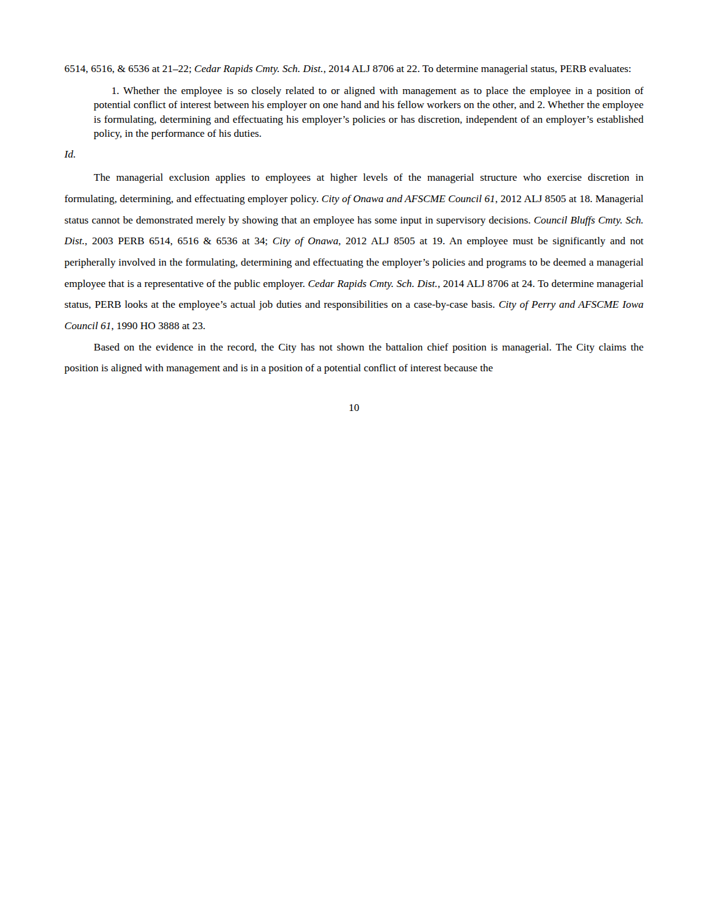6514, 6516, & 6536 at 21–22; Cedar Rapids Cmty. Sch. Dist., 2014 ALJ 8706 at 22. To determine managerial status, PERB evaluates:
1. Whether the employee is so closely related to or aligned with management as to place the employee in a position of potential conflict of interest between his employer on one hand and his fellow workers on the other, and 2. Whether the employee is formulating, determining and effectuating his employer’s policies or has discretion, independent of an employer’s established policy, in the performance of his duties.
Id.
The managerial exclusion applies to employees at higher levels of the managerial structure who exercise discretion in formulating, determining, and effectuating employer policy. City of Onawa and AFSCME Council 61, 2012 ALJ 8505 at 18. Managerial status cannot be demonstrated merely by showing that an employee has some input in supervisory decisions. Council Bluffs Cmty. Sch. Dist., 2003 PERB 6514, 6516 & 6536 at 34; City of Onawa, 2012 ALJ 8505 at 19. An employee must be significantly and not peripherally involved in the formulating, determining and effectuating the employer’s policies and programs to be deemed a managerial employee that is a representative of the public employer. Cedar Rapids Cmty. Sch. Dist., 2014 ALJ 8706 at 24. To determine managerial status, PERB looks at the employee’s actual job duties and responsibilities on a case-by-case basis. City of Perry and AFSCME Iowa Council 61, 1990 HO 3888 at 23.
Based on the evidence in the record, the City has not shown the battalion chief position is managerial. The City claims the position is aligned with management and is in a position of a potential conflict of interest because the
10